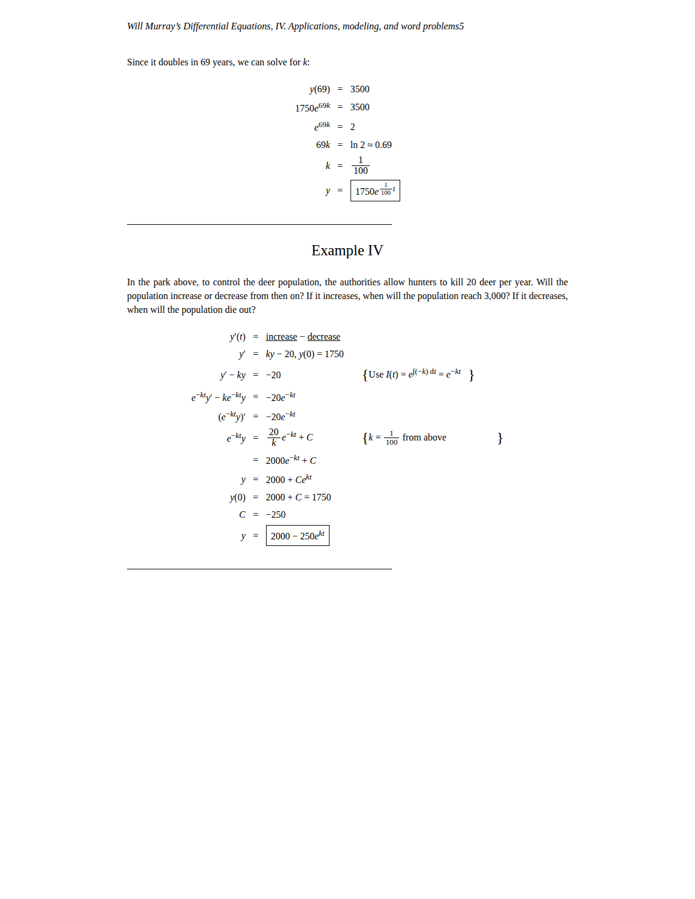Will Murray’s Differential Equations, IV. Applications, modeling, and word problems5
Since it doubles in 69 years, we can solve for k:
| y (69) | = | 3500 |
| 1750 e 69 k | = | 3500 |
| e 69 k | = | 2 |
| 69 k | = | ln 2 ≈ 0.69 |
| k | = | 1 100 |
| y | = | 1750 e 1 100 t |
Example IV
In the park above, to control the deer population, the authorities allow hunters to kill 20 deer per year. Will the population increase or decrease from then on? If it increases, when will the population reach 3,000? If it decreases, when will the population die out?
| y ′( t ) | = | increase − decrease | |
| y ′ | = | ky − 20, y (0) = 1750 | |
| y ′ − ky | = | −20 | { Use I ( t ) = e ∫(− k ) d t = e − kt } |
| e − kt y ′ − ke − kt y | = | −20 e − kt | |
| ( e − kt y )′ | = | −20 e − kt | |
| e − kt y | = | 20 k e − kt + C | { k = 1 100 from above } |
| | = | 2000 e − kt + C | |
| y | = | 2000 + Ce kt | |
| y (0) | = | 2000 + C = 1750 | |
| C | = | −250 | |
| y | = | 2000 − 250 e kt | |